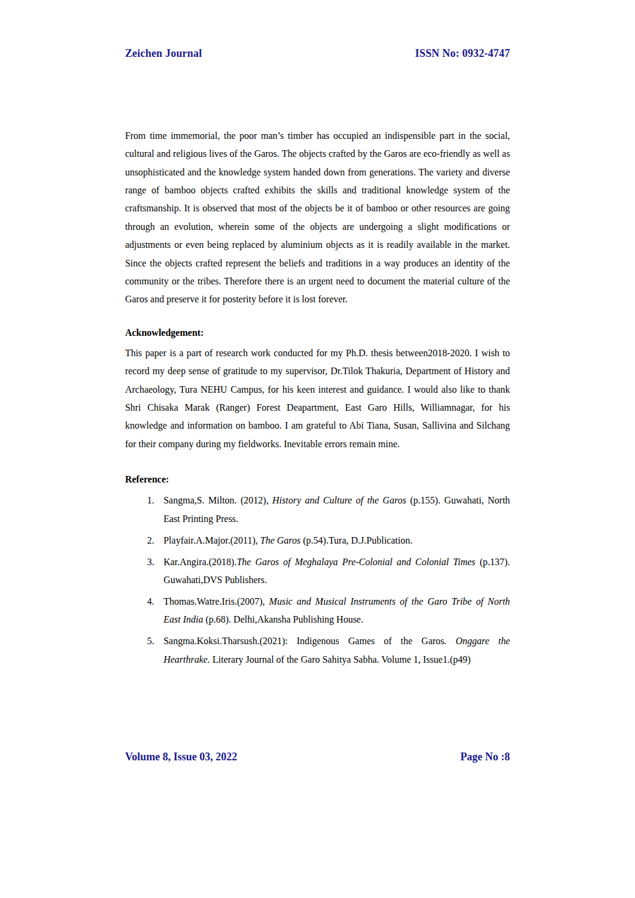Zeichen Journal ISSN No: 0932-4747
From time immemorial, the poor man’s timber has occupied an indispensible part in the social, cultural and religious lives of the Garos. The objects crafted by the Garos are eco-friendly as well as unsophisticated and the knowledge system handed down from generations. The variety and diverse range of bamboo objects crafted exhibits the skills and traditional knowledge system of the craftsmanship. It is observed that most of the objects be it of bamboo or other resources are going through an evolution, wherein some of the objects are undergoing a slight modifications or adjustments or even being replaced by aluminium objects as it is readily available in the market. Since the objects crafted represent the beliefs and traditions in a way produces an identity of the community or the tribes. Therefore there is an urgent need to document the material culture of the Garos and preserve it for posterity before it is lost forever.
Acknowledgement:
This paper is a part of research work conducted for my Ph.D. thesis between2018-2020. I wish to record my deep sense of gratitude to my supervisor, Dr.Tilok Thakuria, Department of History and Archaeology, Tura NEHU Campus, for his keen interest and guidance. I would also like to thank Shri Chisaka Marak (Ranger) Forest Deapartment, East Garo Hills, Williamnagar, for his knowledge and information on bamboo. I am grateful to Abi Tiana, Susan, Sallivina and Silchang for their company during my fieldworks. Inevitable errors remain mine.
Reference:
Sangma,S. Milton. (2012), History and Culture of the Garos (p.155). Guwahati, North East Printing Press.
Playfair.A.Major.(2011), The Garos (p.54).Tura, D.J.Publication.
Kar.Angira.(2018).The Garos of Meghalaya Pre-Colonial and Colonial Times (p.137). Guwahati,DVS Publishers.
Thomas.Watre.Iris.(2007), Music and Musical Instruments of the Garo Tribe of North East India (p.68). Delhi,Akansha Publishing House.
Sangma.Koksi.Tharsush.(2021): Indigenous Games of the Garos. Onggare the Hearthrake. Literary Journal of the Garo Sahitya Sabha. Volume 1, Issue1.(p49)
Volume 8, Issue 03, 2022 Page No :8